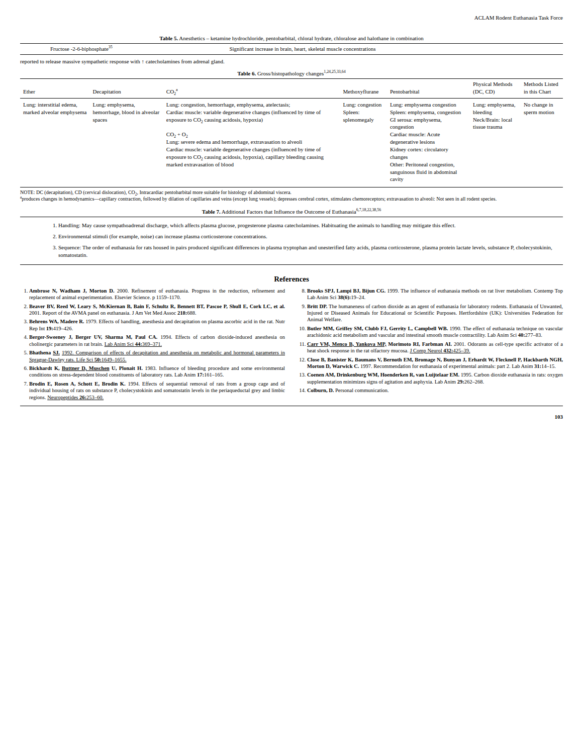ACLAM Rodent Euthanasia Task Force
Table 5. Anesthetics – ketamine hydrochloride, pentobarbital, chloral hydrate, chloralose and halothane in combination
| Fructose -2-6-biphosphate 35 | Significant increase in brain, heart, skeletal muscle concentrations |
reported to release massive sympathetic response with ↑ catecholamines from adrenal gland.
Table 6. Gross/histopathology changes1,24,25,33,64
| Ether | Decapitation | CO 2 a | Methoxyflurane | Pentobarbital | Physical Methods (DC, CD) | Methods Listed in this Chart |
| --- | --- | --- | --- | --- | --- | --- |
| Lung: interstitial edema, marked alveolar emphysema | Lung: emphysema, hemorrhage, blood in alveolar spaces | Lung: congestion, hemorrhage, emphysema, atelectasis; Cardiac muscle: variable degenerative changes (influenced by time of exposure to CO 2 causing acidosis, hypoxia) CO 2 + O 2 Lung: severe edema and hemorrhage, extravasation to alveoli Cardiac muscle: variable degenerative changes (influenced by time of exposure to CO 2 causing acidosis, hypoxia), capillary bleeding causing marked extravasation of blood | Lung: congestion Spleen: splenomegaly | Lung: emphysema congestion Spleen: emphysema, congestion GI serosa: emphysema, congestion Cardiac muscle: Acute degenerative lesions Kidney cortex: circulatory changes Other: Peritoneal congestion, sanguinous fluid in abdominal cavity | Lung: emphysema, bleeding Neck/Brain: local tissue trauma | No change in sperm motion |
NOTE: DC (decapitation), CD (cervical dislocation), CO2, Intracardiac pentobarbital more suitable for histology of abdominal viscera.
aproduces changes in hemodynamics—capillary contraction, followed by dilation of capillaries and veins (except lung vessels); depresses cerebral cortex, stimulates chemoreceptors; extravasation to alveoli: Not seen in all rodent species.
Table 7. Additional Factors that Influence the Outcome of Euthanasia6,7,18,22,38,56
| Handling: May cause sympathoadrenal discharge, which affects plasma glucose, progesterone plasma catecholamines. Habituating the animals to handling may mitigate this effect. Environmental stimuli (for example, noise) can increase plasma corticosterone concentrations. Sequence: The order of euthanasia for rats housed in pairs produced significant differences in plasma tryptophan and unesterified fatty acids, plasma corticosterone, plasma protein lactate levels, substance P, cholecystokinin, somatostatin. |
References
Ambrose N, Wadham J, Morton D. 2000. Refinement of euthanasia. Progress in the reduction, refinement and replacement of animal experimentation. Elsevier Science. p 1159–1170.
Beaver BV, Reed W, Leary S, McKiernan B, Bain F, Schultz R, Bennett BT, Pascoe P, Shull E, Cork LC, et al. 2001. Report of the AVMA panel on euthanasia. J Am Vet Med Assoc 218: 688.
Behrens WA, Madere R. 1979. Effects of handling, anesthesia and decapitation on plasma ascorbic acid in the rat. Nutr Rep Int 19: 419–426.
Berger-Sweeney J, Berger UV, Sharma M, Paul CA. 1994. Effects of carbon dioxide-induced anesthesia on cholinergic parameters in rat brain. Lab Anim Sci 44: 369–371.
Bhathena SJ. 1992. Comparison of effects of decapitation and anesthesia on metabolic and hormonal parameters in Sprague-Dawley rats. Life Sci 50: 1649–1655.
Bickhardt K, Buttner D, Muschen U, Plonait H. 1983. Influence of bleeding procedure and some environmental conditions on stress-dependent blood constituents of laboratory rats. Lab Anim 17: 161–165.
Brodin E, Rosen A, Schott E, Brodin K. 1994. Effects of sequential removal of rats from a group cage and of individual housing of rats on substance P, cholecystokinin and somatostatin levels in the periaqueductal grey and limbic regions. Neuropeptides 26: 253–60.
Brooks SPJ, Lampi BJ, Bijun CG. 1999. The influence of euthanasia methods on rat liver metabolism. Contemp Top Lab Anim Sci 38(6): 19–24.
Britt DP. The humaneness of carbon dioxide as an agent of euthanasia for laboratory rodents. Euthanasia of Unwanted, Injured or Diseased Animals for Educational or Scientific Purposes. Hertfordshire (UK): Universities Federation for Animal Welfare.
Butler MM, Griffey SM, Clubb FJ, Gerrity L, Campbell WB. 1990. The effect of euthanasia technique on vascular arachidonic acid metabolism and vascular and intestinal smooth muscle contractility. Lab Anim Sci 40: 277–83.
Carr VM, Menco B, Yankova MP, Morimoto RI, Farbman AI. 2001. Odorants as cell-type specific activator of a heat shock response in the rat olfactory mucosa. J Comp Neurol 432: 425–39.
Close B, Banister K, Baumans V, Bernoth EM, Bromage N, Bunyan J, Erhardt W, Flecknell P, Hackbarth NGH, Morton D, Warwick C. 1997. Recommendation for euthanasia of experimental animals: part 2. Lab Anim 31: 14–15.
Coenen AM, Drinkenburg WM, Hoenderken R, van Luijtelaar EM. 1995. Carbon dioxide euthanasia in rats: oxygen supplementation minimizes signs of agitation and asphyxia. Lab Anim 29: 262–268.
Colburn, D. Personal communication.
103